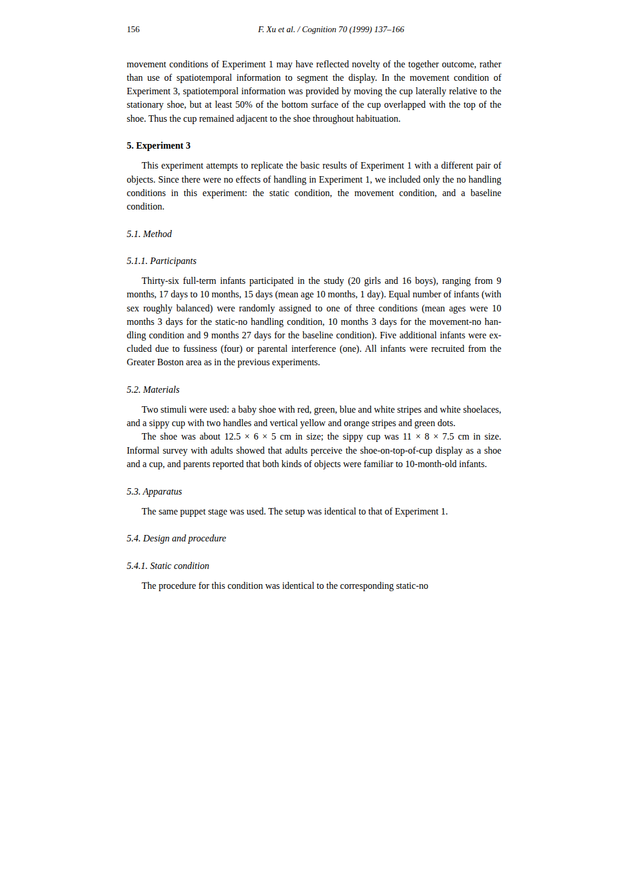156 F. Xu et al. / Cognition 70 (1999) 137–166
movement conditions of Experiment 1 may have reflected novelty of the together outcome, rather than use of spatiotemporal information to segment the display. In the movement condition of Experiment 3, spatiotemporal information was provided by moving the cup laterally relative to the stationary shoe, but at least 50% of the bottom surface of the cup overlapped with the top of the shoe. Thus the cup remained adjacent to the shoe throughout habituation.
5. Experiment 3
This experiment attempts to replicate the basic results of Experiment 1 with a different pair of objects. Since there were no effects of handling in Experiment 1, we included only the no handling conditions in this experiment: the static condition, the movement condition, and a baseline condition.
5.1. Method
5.1.1. Participants
Thirty-six full-term infants participated in the study (20 girls and 16 boys), ranging from 9 months, 17 days to 10 months, 15 days (mean age 10 months, 1 day). Equal number of infants (with sex roughly balanced) were randomly assigned to one of three conditions (mean ages were 10 months 3 days for the static-no handling condition, 10 months 3 days for the movement-no handling condition and 9 months 27 days for the baseline condition). Five additional infants were excluded due to fussiness (four) or parental interference (one). All infants were recruited from the Greater Boston area as in the previous experiments.
5.2. Materials
Two stimuli were used: a baby shoe with red, green, blue and white stripes and white shoelaces, and a sippy cup with two handles and vertical yellow and orange stripes and green dots.
The shoe was about 12.5 × 6 × 5 cm in size; the sippy cup was 11 × 8 × 7.5 cm in size. Informal survey with adults showed that adults perceive the shoe-on-top-of-cup display as a shoe and a cup, and parents reported that both kinds of objects were familiar to 10-month-old infants.
5.3. Apparatus
The same puppet stage was used. The setup was identical to that of Experiment 1.
5.4. Design and procedure
5.4.1. Static condition
The procedure for this condition was identical to the corresponding static-no